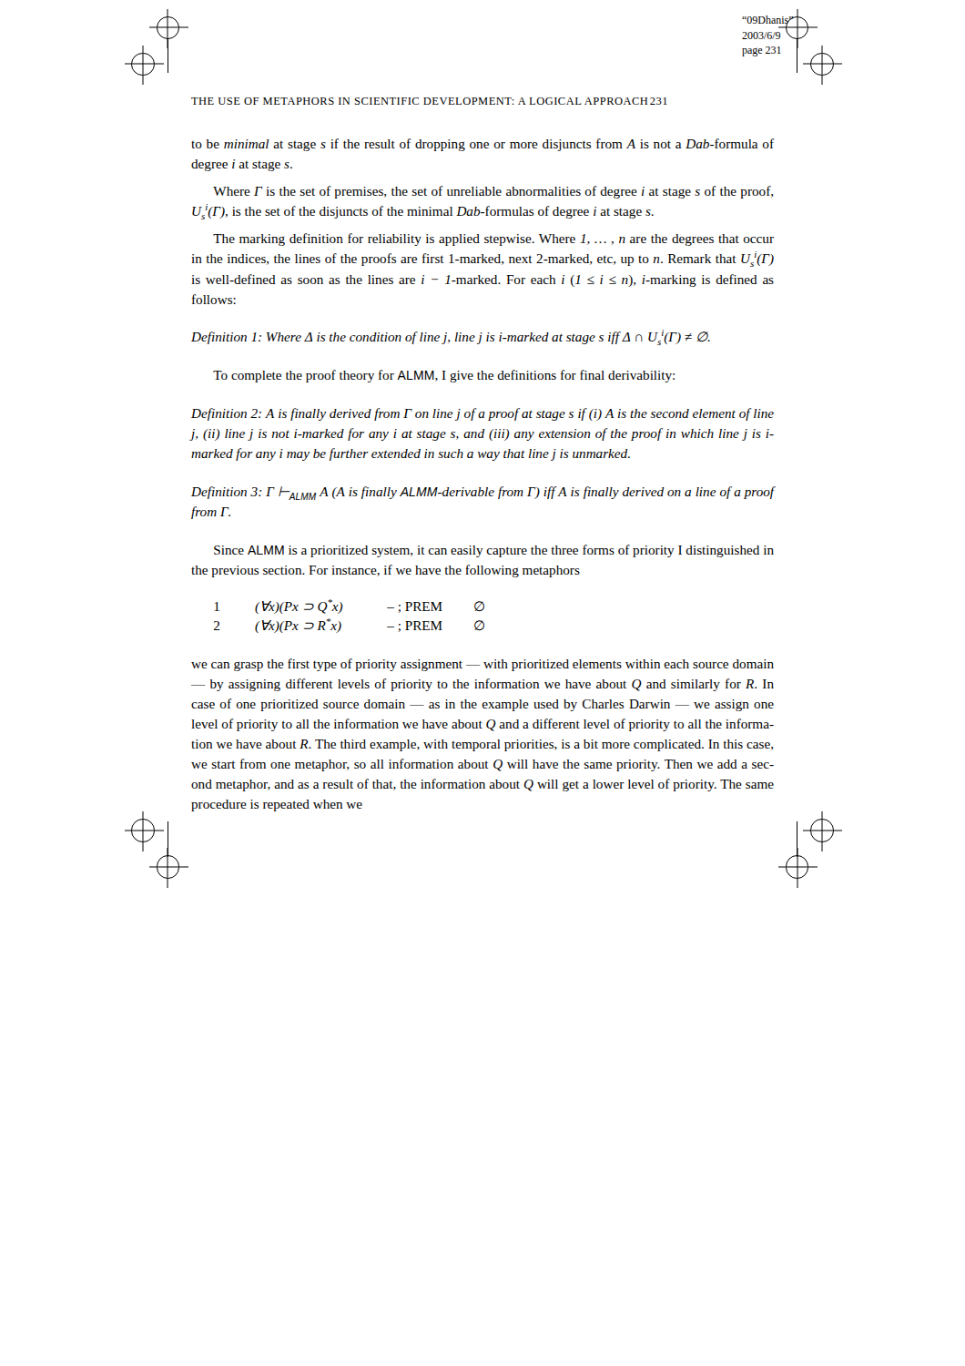“09Dhanis”
2003/6/9
page 231
The use of metaphors in scientific development: a logical approach 231
to be minimal at stage s if the result of dropping one or more disjuncts from A is not a Dab-formula of degree i at stage s.
Where Γ is the set of premises, the set of unreliable abnormalities of degree i at stage s of the proof, Usi(Γ), is the set of the disjuncts of the minimal Dab-formulas of degree i at stage s.
The marking definition for reliability is applied stepwise. Where 1, … , n are the degrees that occur in the indices, the lines of the proofs are first 1-marked, next 2-marked, etc, up to n. Remark that Usi(Γ) is well-defined as soon as the lines are i − 1-marked. For each i (1 ≤ i ≤ n), i-marking is defined as follows:
Definition 1: Where Δ is the condition of line j, line j is i-marked at stage s iff Δ ∩ Usi(Γ) ≠ ∅.
To complete the proof theory for ALMM, I give the definitions for final derivability:
Definition 2: A is finally derived from Γ on line j of a proof at stage s if (i) A is the second element of line j, (ii) line j is not i-marked for any i at stage s, and (iii) any extension of the proof in which line j is i-marked for any i may be further extended in such a way that line j is unmarked.
Definition 3: Γ ⊢ALMM A (A is finally ALMM-derivable from Γ) iff A is finally derived on a line of a proof from Γ.
Since ALMM is a prioritized system, it can easily capture the three forms of priority I distinguished in the previous section. For instance, if we have the following metaphors
| 1 | (∀x)(Px ⊃ Q * x) | – ; PREM | ∅ |
| 2 | (∀x)(Px ⊃ R * x) | – ; PREM | ∅ |
we can grasp the first type of priority assignment — with prioritized elements within each source domain — by assigning different levels of priority to the information we have about Q and similarly for R. In case of one prioritized source domain — as in the example used by Charles Darwin — we assign one level of priority to all the information we have about Q and a different level of priority to all the information we have about R. The third example, with temporal priorities, is a bit more complicated. In this case, we start from one metaphor, so all information about Q will have the same priority. Then we add a second metaphor, and as a result of that, the information about Q will get a lower level of priority. The same procedure is repeated when we